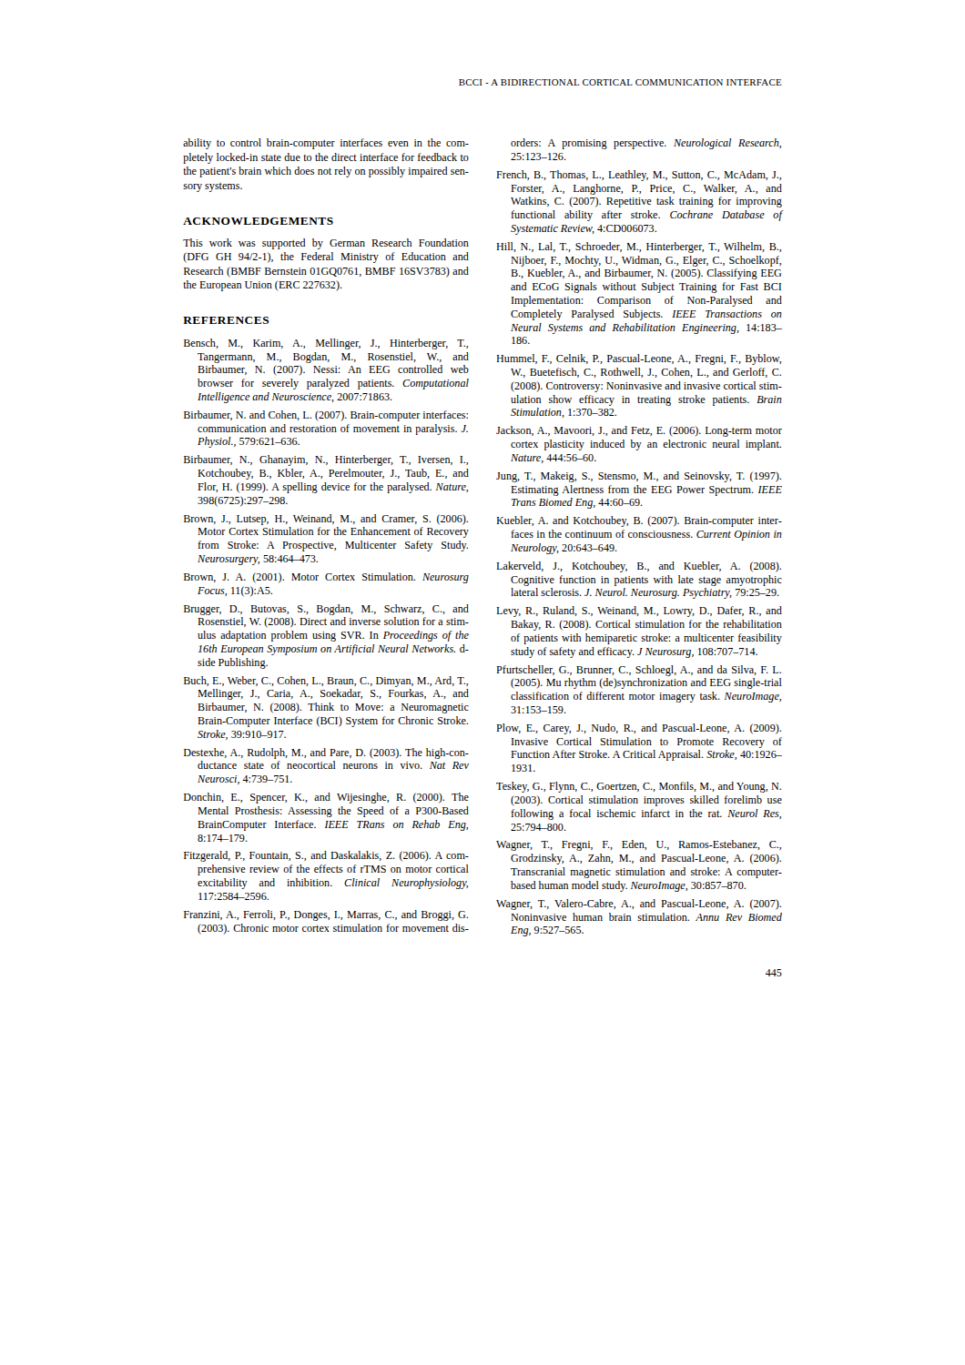BCCI - A BIDIRECTIONAL CORTICAL COMMUNICATION INTERFACE
ability to control brain-computer interfaces even in the completely locked-in state due to the direct interface for feedback to the patient's brain which does not rely on possibly impaired sensory systems.
ACKNOWLEDGEMENTS
This work was supported by German Research Foundation (DFG GH 94/2-1), the Federal Ministry of Education and Research (BMBF Bernstein 01GQ0761, BMBF 16SV3783) and the European Union (ERC 227632).
REFERENCES
Bensch, M., Karim, A., Mellinger, J., Hinterberger, T., Tangermann, M., Bogdan, M., Rosenstiel, W., and Birbaumer, N. (2007). Nessi: An EEG controlled web browser for severely paralyzed patients. Computational Intelligence and Neuroscience, 2007:71863.
Birbaumer, N. and Cohen, L. (2007). Brain-computer interfaces: communication and restoration of movement in paralysis. J. Physiol., 579:621–636.
Birbaumer, N., Ghanayim, N., Hinterberger, T., Iversen, I., Kotchoubey, B., Kbler, A., Perelmouter, J., Taub, E., and Flor, H. (1999). A spelling device for the paralysed. Nature, 398(6725):297–298.
Brown, J., Lutsep, H., Weinand, M., and Cramer, S. (2006). Motor Cortex Stimulation for the Enhancement of Recovery from Stroke: A Prospective, Multicenter Safety Study. Neurosurgery, 58:464–473.
Brown, J. A. (2001). Motor Cortex Stimulation. Neurosurg Focus, 11(3):A5.
Brugger, D., Butovas, S., Bogdan, M., Schwarz, C., and Rosenstiel, W. (2008). Direct and inverse solution for a stimulus adaptation problem using SVR. In Proceedings of the 16th European Symposium on Artificial Neural Networks. d-side Publishing.
Buch, E., Weber, C., Cohen, L., Braun, C., Dimyan, M., Ard, T., Mellinger, J., Caria, A., Soekadar, S., Fourkas, A., and Birbaumer, N. (2008). Think to Move: a Neuromagnetic Brain-Computer Interface (BCI) System for Chronic Stroke. Stroke, 39:910–917.
Destexhe, A., Rudolph, M., and Pare, D. (2003). The high-conductance state of neocortical neurons in vivo. Nat Rev Neurosci, 4:739–751.
Donchin, E., Spencer, K., and Wijesinghe, R. (2000). The Mental Prosthesis: Assessing the Speed of a P300-Based BrainComputer Interface. IEEE TRans on Rehab Eng, 8:174–179.
Fitzgerald, P., Fountain, S., and Daskalakis, Z. (2006). A comprehensive review of the effects of rTMS on motor cortical excitability and inhibition. Clinical Neurophysiology, 117:2584–2596.
Franzini, A., Ferroli, P., Donges, I., Marras, C., and Broggi, G. (2003). Chronic motor cortex stimulation for movement disorders: A promising perspective. Neurological Research, 25:123–126.
French, B., Thomas, L., Leathley, M., Sutton, C., McAdam, J., Forster, A., Langhorne, P., Price, C., Walker, A., and Watkins, C. (2007). Repetitive task training for improving functional ability after stroke. Cochrane Database of Systematic Review, 4:CD006073.
Hill, N., Lal, T., Schroeder, M., Hinterberger, T., Wilhelm, B., Nijboer, F., Mochty, U., Widman, G., Elger, C., Schoelkopf, B., Kuebler, A., and Birbaumer, N. (2005). Classifying EEG and ECoG Signals without Subject Training for Fast BCI Implementation: Comparison of Non-Paralysed and Completely Paralysed Subjects. IEEE Transactions on Neural Systems and Rehabilitation Engineering, 14:183–186.
Hummel, F., Celnik, P., Pascual-Leone, A., Fregni, F., Byblow, W., Buetefisch, C., Rothwell, J., Cohen, L., and Gerloff, C. (2008). Controversy: Noninvasive and invasive cortical stimulation show efficacy in treating stroke patients. Brain Stimulation, 1:370–382.
Jackson, A., Mavoori, J., and Fetz, E. (2006). Long-term motor cortex plasticity induced by an electronic neural implant. Nature, 444:56–60.
Jung, T., Makeig, S., Stensmo, M., and Seinovsky, T. (1997). Estimating Alertness from the EEG Power Spectrum. IEEE Trans Biomed Eng, 44:60–69.
Kuebler, A. and Kotchoubey, B. (2007). Brain-computer interfaces in the continuum of consciousness. Current Opinion in Neurology, 20:643–649.
Lakerveld, J., Kotchoubey, B., and Kuebler, A. (2008). Cognitive function in patients with late stage amyotrophic lateral sclerosis. J. Neurol. Neurosurg. Psychiatry, 79:25–29.
Levy, R., Ruland, S., Weinand, M., Lowry, D., Dafer, R., and Bakay, R. (2008). Cortical stimulation for the rehabilitation of patients with hemiparetic stroke: a multicenter feasibility study of safety and efficacy. J Neurosurg, 108:707–714.
Pfurtscheller, G., Brunner, C., Schloegl, A., and da Silva, F. L. (2005). Mu rhythm (de)synchronization and EEG single-trial classification of different motor imagery task. NeuroImage, 31:153–159.
Plow, E., Carey, J., Nudo, R., and Pascual-Leone, A. (2009). Invasive Cortical Stimulation to Promote Recovery of Function After Stroke. A Critical Appraisal. Stroke, 40:1926–1931.
Teskey, G., Flynn, C., Goertzen, C., Monfils, M., and Young, N. (2003). Cortical stimulation improves skilled forelimb use following a focal ischemic infarct in the rat. Neurol Res, 25:794–800.
Wagner, T., Fregni, F., Eden, U., Ramos-Estebanez, C., Grodzinsky, A., Zahn, M., and Pascual-Leone, A. (2006). Transcranial magnetic stimulation and stroke: A computer-based human model study. NeuroImage, 30:857–870.
Wagner, T., Valero-Cabre, A., and Pascual-Leone, A. (2007). Noninvasive human brain stimulation. Annu Rev Biomed Eng, 9:527–565.
445